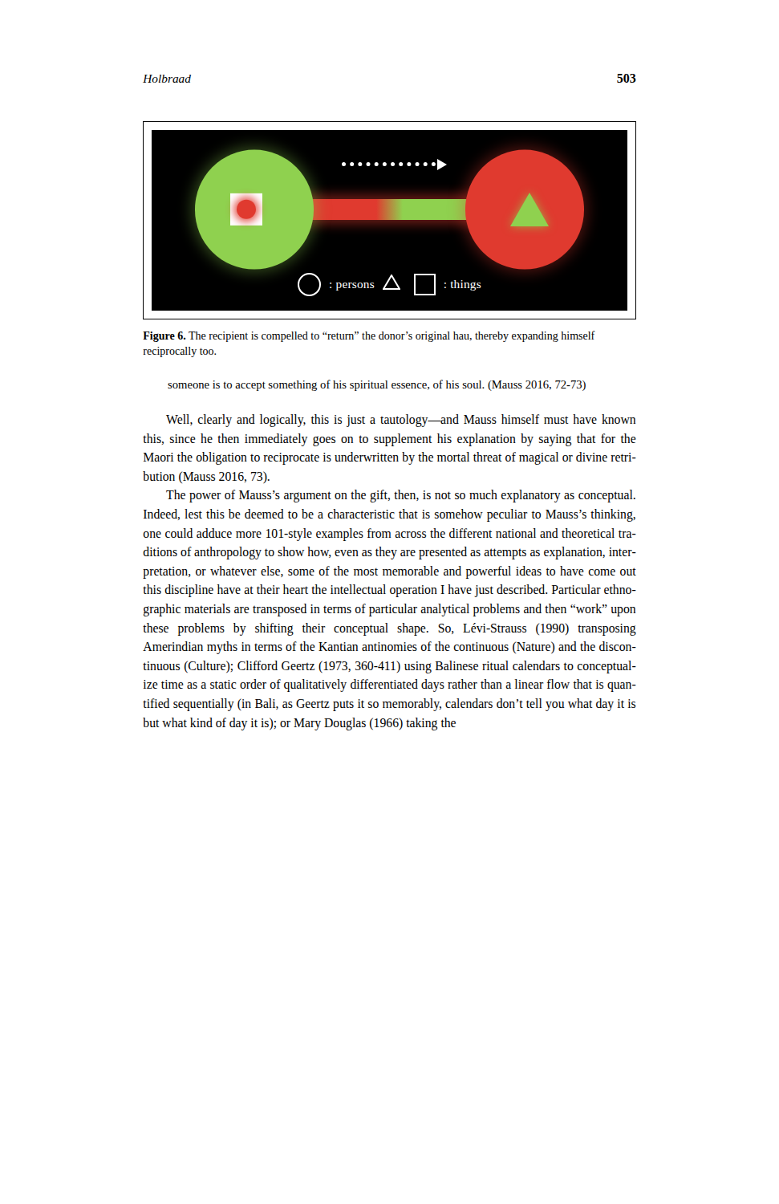Holbraad 503
: persons : things
Figure 6. The recipient is compelled to “return” the donor’s original hau, thereby expanding himself reciprocally too.
someone is to accept something of his spiritual essence, of his soul. (Mauss 2016, 72-73)
Well, clearly and logically, this is just a tautology—and Mauss himself must have known this, since he then immediately goes on to supplement his explanation by saying that for the Maori the obligation to reciprocate is underwritten by the mortal threat of magical or divine retribution (Mauss 2016, 73).
The power of Mauss’s argument on the gift, then, is not so much explanatory as conceptual. Indeed, lest this be deemed to be a characteristic that is somehow peculiar to Mauss’s thinking, one could adduce more 101-style examples from across the different national and theoretical traditions of anthropology to show how, even as they are presented as attempts as explanation, interpretation, or whatever else, some of the most memorable and powerful ideas to have come out this discipline have at their heart the intellectual operation I have just described. Particular ethnographic materials are transposed in terms of particular analytical problems and then “work” upon these problems by shifting their conceptual shape. So, Lévi-Strauss (1990) transposing Amerindian myths in terms of the Kantian antinomies of the continuous (Nature) and the discontinuous (Culture); Clifford Geertz (1973, 360-411) using Balinese ritual calendars to conceptualize time as a static order of qualitatively differentiated days rather than a linear flow that is quantified sequentially (in Bali, as Geertz puts it so memorably, calendars don’t tell you what day it is but what kind of day it is); or Mary Douglas (1966) taking the